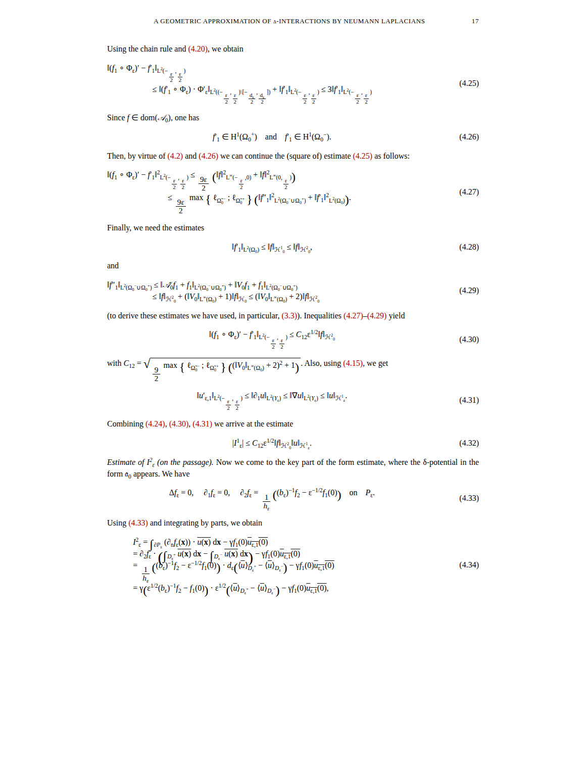A GEOMETRIC APPROXIMATION OF δ-INTERACTIONS BY NEUMANN LAPLACIANS 17
Using the chain rule and (4.20), we obtain
‖(f1 ∘ Φε)′ − f′1‖L2(−ε 2,ε 2) ≤ ‖(f′1 ∘ Φε) · Φ′ε‖L2((−ε 2,ε 2)\[−dε 2,dε 2]) + ‖f′1‖L2(−ε 2,ε 2) ≤ 3‖f′1‖L2(−ε 2,ε 2)
(4.25)
Since f ∈ dom(𝒜0), one has
f′1 ∈ H1(Ω0+) and f′1 ∈ H1(Ω0−).
(4.26)
Then, by virtue of (4.2) and (4.26) we can continue the (square of) estimate (4.25) as follows:
‖(f1 ∘ Φε)′ − f′1‖2L2(−ε 2,ε 2) ≤ 9ε 2 (‖f‖2L∞(−ε 2,0) + ‖f‖2L∞(0,ε 2)) ≤ 9ε 2 max { ℓΩ̃0− ; ℓΩ̃0+ } (‖f″1‖2L2(Ω0−∪Ω0+) + ‖f′1‖2L2(Ω0)).
(4.27)
Finally, we need the estimates
‖f′1‖L2(Ω0) ≤ ‖f‖ℋ10 ≤ ‖f‖ℋ20,
(4.28)
and
‖f″1‖L2(Ω0−∪Ω0+) ≤ ‖𝒜̂0f1 + f1‖L2(Ω0−∪Ω0+) + ‖V0f1 + f1‖L2(Ω0−∪Ω0+) ≤ ‖f‖ℋ20 + (‖V0‖L∞(Ω0) + 1)‖f‖ℋ0 ≤ (‖V0‖L∞(Ω0) + 2)‖f‖ℋ20
(4.29)
(to derive these estimates we have used, in particular, (3.3)). Inequalities (4.27)–(4.29) yield
‖(f1 ∘ Φε)′ − f′1‖L2(−ε 2,ε 2) ≤ C12ε1/2‖f‖ℋ20
(4.30)
with C12 = √92 max { ℓΩ̃0− ; ℓΩ̃0+ } ((‖V0‖L∞(Ω0) + 2)2 + 1). Also, using (4.15), we get
‖u′ε,1‖L2(−ε 2,ε 2) ≤ ‖∂1u‖L2(Yε) ≤ ‖∇u‖L2(Yε) ≤ ‖u‖ℋ1ε.
(4.31)
Combining (4.24), (4.30), (4.31) we arrive at the estimate
|I1ε| ≤ C12ε1/2‖f‖ℋ20‖u‖ℋ1ε.
(4.32)
Estimate of I2ε (on the passage). Now we come to the key part of the form estimate, where the δ-potential in the form 𝔞0 appears. We have
Δfε = 0, ∂1fε = 0, ∂2fε = 1 hε((bε)−1f2 − ε−1/2f1(0)) on Pε.
(4.33)
Using (4.33) and integrating by parts, we obtain
I2ε = ∫∂Pε (∂nfε(x)) · u(x) dx − γf1(0)uε,1(0) = ∂2fε · (∫Dε+ u(x) dx − ∫Dε− u(x) dx) − γf1(0)uε,1(0) = 1 hε((bε)−1f2 − ε−1/2f1(0)) · dε(⟨u⟩Dε+ − ⟨u⟩Dε−) − γf1(0)uε,1(0) = γ(ε1/2(bε)−1f2 − f1(0)) · ε1/2(⟨u⟩Dε+ − ⟨u⟩Dε−) − γf1(0)uε,1(0),
(4.34)